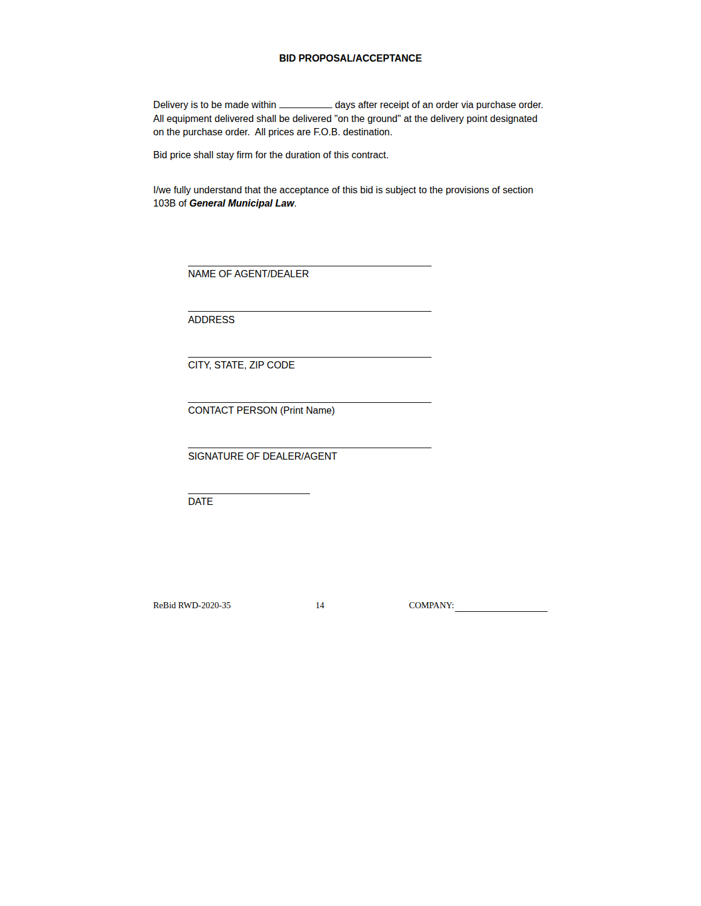BID PROPOSAL/ACCEPTANCE
Delivery is to be made within days after receipt of an order via purchase order. All equipment delivered shall be delivered "on the ground" at the delivery point designated on the purchase order. All prices are F.O.B. destination.
Bid price shall stay firm for the duration of this contract.
I/we fully understand that the acceptance of this bid is subject to the provisions of section 103B of General Municipal Law.
NAME OF AGENT/DEALER
ADDRESS
CITY, STATE, ZIP CODE
CONTACT PERSON (Print Name)
SIGNATURE OF DEALER/AGENT
DATE
ReBid RWD-2020-35
14
COMPANY: